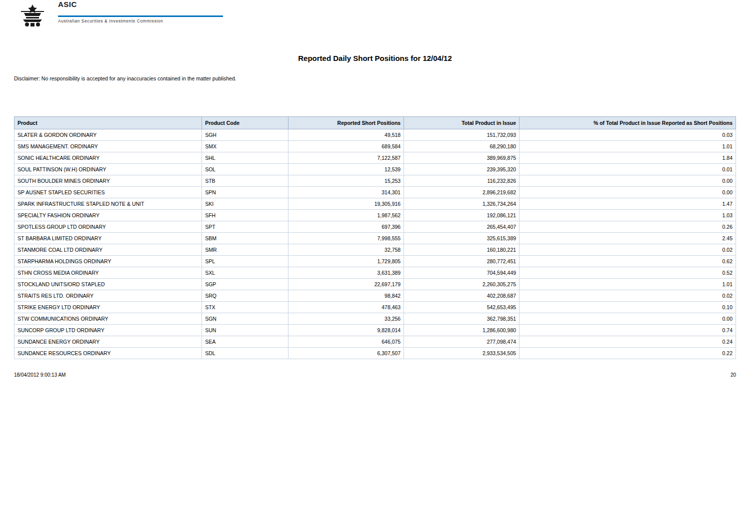ASIC
Australian Securities & Investments Commission
Reported Daily Short Positions for 12/04/12
Disclaimer: No responsibility is accepted for any inaccuracies contained in the matter published.
| Product | Product Code | Reported Short Positions | Total Product in Issue | % of Total Product in Issue Reported as Short Positions |
| --- | --- | --- | --- | --- |
| SLATER & GORDON ORDINARY | SGH | 49,518 | 151,732,093 | 0.03 |
| SMS MANAGEMENT. ORDINARY | SMX | 689,584 | 68,290,180 | 1.01 |
| SONIC HEALTHCARE ORDINARY | SHL | 7,122,587 | 389,969,875 | 1.84 |
| SOUL PATTINSON (W.H) ORDINARY | SOL | 12,539 | 239,395,320 | 0.01 |
| SOUTH BOULDER MINES ORDINARY | STB | 15,253 | 116,232,826 | 0.00 |
| SP AUSNET STAPLED SECURITIES | SPN | 314,301 | 2,896,219,682 | 0.00 |
| SPARK INFRASTRUCTURE STAPLED NOTE & UNIT | SKI | 19,305,916 | 1,326,734,264 | 1.47 |
| SPECIALTY FASHION ORDINARY | SFH | 1,987,562 | 192,086,121 | 1.03 |
| SPOTLESS GROUP LTD ORDINARY | SPT | 697,396 | 265,454,407 | 0.26 |
| ST BARBARA LIMITED ORDINARY | SBM | 7,998,555 | 325,615,389 | 2.45 |
| STANMORE COAL LTD ORDINARY | SMR | 32,758 | 160,180,221 | 0.02 |
| STARPHARMA HOLDINGS ORDINARY | SPL | 1,729,805 | 280,772,451 | 0.62 |
| STHN CROSS MEDIA ORDINARY | SXL | 3,631,389 | 704,594,449 | 0.52 |
| STOCKLAND UNITS/ORD STAPLED | SGP | 22,697,179 | 2,260,305,275 | 1.01 |
| STRAITS RES LTD. ORDINARY | SRQ | 98,842 | 402,208,687 | 0.02 |
| STRIKE ENERGY LTD ORDINARY | STX | 478,463 | 542,653,495 | 0.10 |
| STW COMMUNICATIONS ORDINARY | SGN | 33,256 | 362,798,351 | 0.00 |
| SUNCORP GROUP LTD ORDINARY | SUN | 9,828,014 | 1,286,600,980 | 0.74 |
| SUNDANCE ENERGY ORDINARY | SEA | 646,075 | 277,098,474 | 0.24 |
| SUNDANCE RESOURCES ORDINARY | SDL | 6,307,507 | 2,933,534,505 | 0.22 |
18/04/2012 9:00:13 AM 20